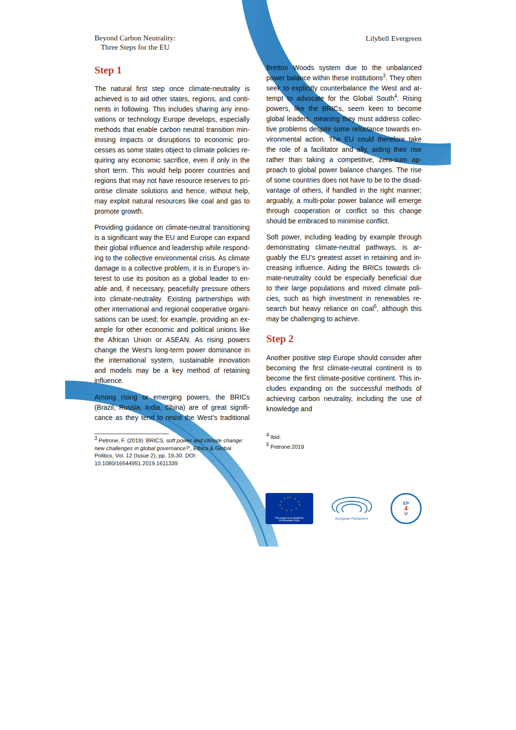Beyond Carbon Neutrality:
Three Steps for the EU
Lilybell Evergreen
Step 1
The natural first step once climate-neutrality is achieved is to aid other states, regions, and continents in following. This includes sharing any innovations or technology Europe develops, especially methods that enable carbon neutral transition minimising impacts or disruptions to economic processes as some states object to climate policies requiring any economic sacrifice, even if only in the short term. This would help poorer countries and regions that may not have resource reserves to prioritise climate solutions and hence, without help, may exploit natural resources like coal and gas to promote growth.
Providing guidance on climate-neutral transitioning is a significant way the EU and Europe can expand their global influence and leadership while responding to the collective environmental crisis. As climate damage is a collective problem, it is in Europe’s interest to use its position as a global leader to enable and, if necessary, peacefully pressure others into climate-neutrality. Existing partnerships with other international and regional cooperative organisations can be used; for example, providing an example for other economic and political unions like the African Union or ASEAN. As rising powers change the West’s long-term power dominance in the international system, sustainable innovation and models may be a key method of retaining influence.
Among rising or emerging powers, the BRICs (Brazil, Russia, India, China) are of great significance as they tend to resist the West’s traditional Bretton Woods system due to the unbalanced power balance within these institutions3. They often seek to explicitly counterbalance the West and attempt to advocate for the Global South4. Rising powers, like the BRICs, seem keen to become global leaders, meaning they must address collective problems despite some reluctance towards environmental action. The EU could therefore take the role of a facilitator and ally, aiding their rise rather than taking a competitive, zero-sum approach to global power balance changes. The rise of some countries does not have to be to the disadvantage of others, if handled in the right manner; arguably, a multi-polar power balance will emerge through cooperation or conflict so this change should be embraced to minimise conflict.
Soft power, including leading by example through demonstrating climate-neutral pathways, is arguably the EU’s greatest asset in retaining and increasing influence. Aiding the BRICs towards climate-neutrality could be especially beneficial due to their large populations and mixed climate policies, such as high investment in renewables research but heavy reliance on coal5, although this may be challenging to achieve.
Step 2
Another positive step Europe should consider after becoming the first climate-neutral continent is to become the first climate-positive continent. This includes expanding on the successful methods of achieving carbon neutrality, including the use of knowledge and
3 Petrone, F. (2019) ‘BRICS, soft power and climate change: new challenges in global governance?’, Ethics & Global Politics, Vol. 12 (Issue 2), pp. 19-30. DOI: 10.1080/16544951.2019.1611339
4 Ibid.
5 Petrone:2019
★ ★ ★ ★ ★ ★ ★ ★ ★ ★ ★ ★
This project is co-funded by
the European Union
European Parliament
EP
4
U